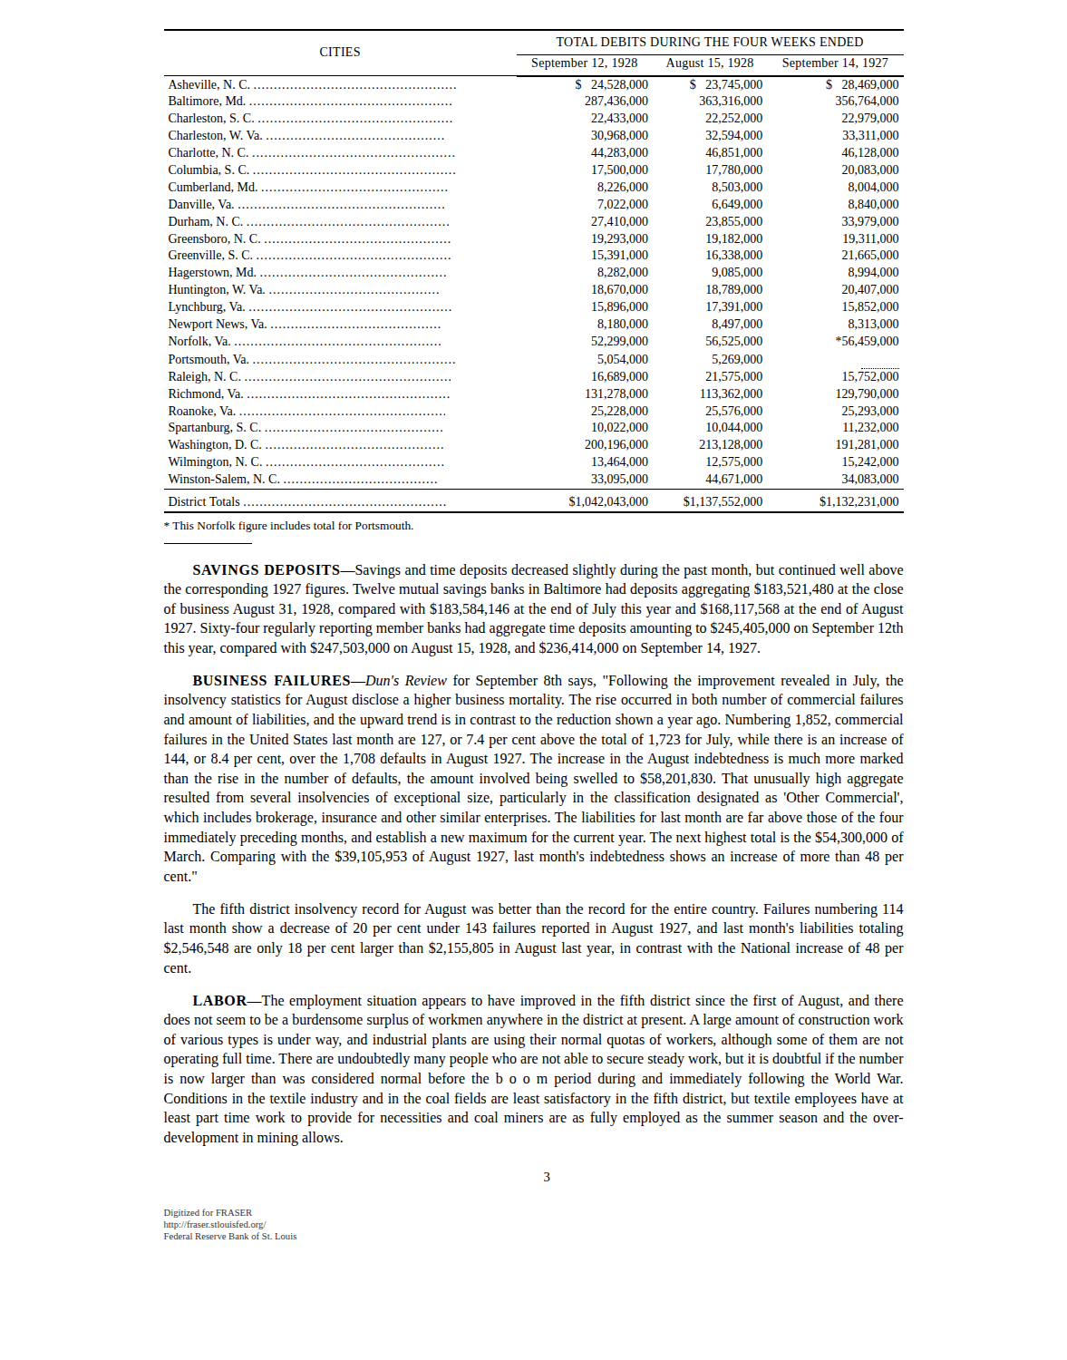| CITIES | TOTAL DEBITS DURING THE FOUR WEEKS ENDED |
| --- | --- |
| September 12, 1928 | August 15, 1928 | September 14, 1927 |
| Asheville, N. C. .................................................. | $ 24,528,000 | $ 23,745,000 | $ 28,469,000 |
| Baltimore, Md. .................................................. | 287,436,000 | 363,316,000 | 356,764,000 |
| Charleston, S. C. ................................................ | 22,433,000 | 22,252,000 | 22,979,000 |
| Charleston, W. Va. ............................................ | 30,968,000 | 32,594,000 | 33,311,000 |
| Charlotte, N. C. .................................................. | 44,283,000 | 46,851,000 | 46,128,000 |
| Columbia, S. C. .................................................. | 17,500,000 | 17,780,000 | 20,083,000 |
| Cumberland, Md. .............................................. | 8,226,000 | 8,503,000 | 8,004,000 |
| Danville, Va. ...................................................... | 7,022,000 | 6,649,000 | 8,840,000 |
| Durham, N. C. .................................................. | 27,410,000 | 23,855,000 | 33,979,000 |
| Greensboro, N. C. .............................................. | 19,293,000 | 19,182,000 | 19,311,000 |
| Greenville, S. C. ................................................ | 15,391,000 | 16,338,000 | 21,665,000 |
| Hagerstown, Md. .............................................. | 8,282,000 | 9,085,000 | 8,994,000 |
| Huntington, W. Va. .......................................... | 18,670,000 | 18,789,000 | 20,407,000 |
| Lynchburg, Va. .................................................. | 15,896,000 | 17,391,000 | 15,852,000 |
| Newport News, Va. .......................................... | 8,180,000 | 8,497,000 | 8,313,000 |
| Norfolk, Va. ...................................................... | 52,299,000 | 56,525,000 | *56,459,000 |
| Portsmouth, Va. .................................................. | 5,054,000 | 5,269,000 | |
| Raleigh, N. C. .................................................... | 16,689,000 | 21,575,000 | 15,752,000 |
| Richmond, Va. .................................................. | 131,278,000 | 113,362,000 | 129,790,000 |
| Roanoke, Va. .................................................... | 25,228,000 | 25,576,000 | 25,293,000 |
| Spartanburg, S. C. ............................................ | 10,022,000 | 10,044,000 | 11,232,000 |
| Washington, D. C. ............................................ | 200,196,000 | 213,128,000 | 191,281,000 |
| Wilmington, N. C. ............................................ | 13,464,000 | 12,575,000 | 15,242,000 |
| Winston-Salem, N. C. ...................................... | 33,095,000 | 44,671,000 | 34,083,000 |
| District Totals .................................................. | $1,042,043,000 | $1,137,552,000 | $1,132,231,000 |
* This Norfolk figure includes total for Portsmouth.
SAVINGS DEPOSITS—Savings and time deposits decreased slightly during the past month, but continued well above the corresponding 1927 figures. Twelve mutual savings banks in Baltimore had deposits aggregating $183,521,480 at the close of business August 31, 1928, compared with $183,584,146 at the end of July this year and $168,117,568 at the end of August 1927. Sixty-four regularly reporting member banks had aggregate time deposits amounting to $245,405,000 on September 12th this year, compared with $247,503,000 on August 15, 1928, and $236,414,000 on September 14, 1927.
BUSINESS FAILURES—Dun's Review for September 8th says, "Following the improvement revealed in July, the insolvency statistics for August disclose a higher business mortality. The rise occurred in both number of commercial failures and amount of liabilities, and the upward trend is in contrast to the reduction shown a year ago. Numbering 1,852, commercial failures in the United States last month are 127, or 7.4 per cent above the total of 1,723 for July, while there is an increase of 144, or 8.4 per cent, over the 1,708 defaults in August 1927. The increase in the August indebtedness is much more marked than the rise in the number of defaults, the amount involved being swelled to $58,201,830. That unusually high aggregate resulted from several insolvencies of exceptional size, particularly in the classification designated as 'Other Commercial', which includes brokerage, insurance and other similar enterprises. The liabilities for last month are far above those of the four immediately preceding months, and establish a new maximum for the current year. The next highest total is the $54,300,000 of March. Comparing with the $39,105,953 of August 1927, last month's indebtedness shows an increase of more than 48 per cent."
The fifth district insolvency record for August was better than the record for the entire country. Failures numbering 114 last month show a decrease of 20 per cent under 143 failures reported in August 1927, and last month's liabilities totaling $2,546,548 are only 18 per cent larger than $2,155,805 in August last year, in contrast with the National increase of 48 per cent.
LABOR—The employment situation appears to have improved in the fifth district since the first of August, and there does not seem to be a burdensome surplus of workmen anywhere in the district at present. A large amount of construction work of various types is under way, and industrial plants are using their normal quotas of workers, although some of them are not operating full time. There are undoubtedly many people who are not able to secure steady work, but it is doubtful if the number is now larger than was considered normal before the b o o m period during and immediately following the World War. Conditions in the textile industry and in the coal fields are least satisfactory in the fifth district, but textile employees have at least part time work to provide for necessities and coal miners are as fully employed as the summer season and the over-development in mining allows.
3
Digitized for FRASER
http://fraser.stlouisfed.org/
Federal Reserve Bank of St. Louis